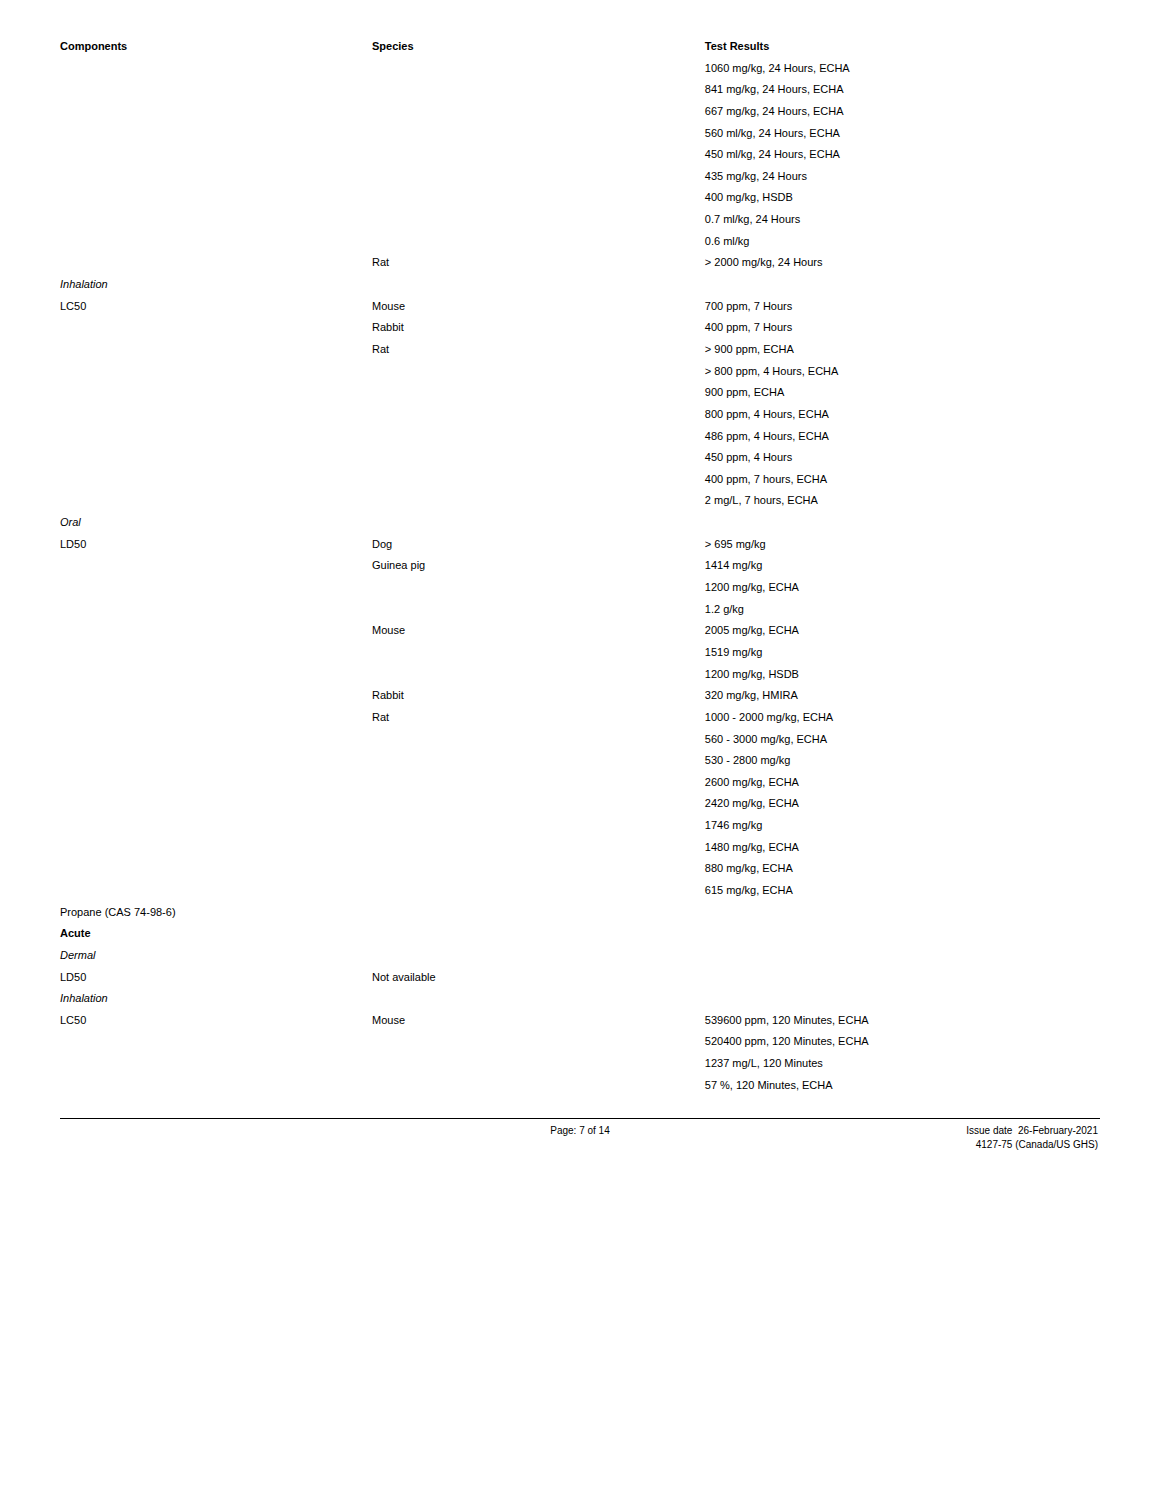| Components | Species | Test Results |
| | | 1060 mg/kg, 24 Hours, ECHA |
| | | 841 mg/kg, 24 Hours, ECHA |
| | | 667 mg/kg, 24 Hours, ECHA |
| | | 560 ml/kg, 24 Hours, ECHA |
| | | 450 ml/kg, 24 Hours, ECHA |
| | | 435 mg/kg, 24 Hours |
| | | 400 mg/kg, HSDB |
| | | 0.7 ml/kg, 24 Hours |
| | | 0.6 ml/kg |
| | Rat | > 2000 mg/kg, 24 Hours |
| Inhalation | | |
| LC50 | Mouse | 700 ppm, 7 Hours |
| | Rabbit | 400 ppm, 7 Hours |
| | Rat | > 900 ppm, ECHA |
| | | > 800 ppm, 4 Hours, ECHA |
| | | 900 ppm, ECHA |
| | | 800 ppm, 4 Hours, ECHA |
| | | 486 ppm, 4 Hours, ECHA |
| | | 450 ppm, 4 Hours |
| | | 400 ppm, 7 hours, ECHA |
| | | 2 mg/L, 7 hours, ECHA |
| Oral | | |
| LD50 | Dog | > 695 mg/kg |
| | Guinea pig | 1414 mg/kg |
| | | 1200 mg/kg, ECHA |
| | | 1.2 g/kg |
| | Mouse | 2005 mg/kg, ECHA |
| | | 1519 mg/kg |
| | | 1200 mg/kg, HSDB |
| | Rabbit | 320 mg/kg, HMIRA |
| | Rat | 1000 - 2000 mg/kg, ECHA |
| | | 560 - 3000 mg/kg, ECHA |
| | | 530 - 2800 mg/kg |
| | | 2600 mg/kg, ECHA |
| | | 2420 mg/kg, ECHA |
| | | 1746 mg/kg |
| | | 1480 mg/kg, ECHA |
| | | 880 mg/kg, ECHA |
| | | 615 mg/kg, ECHA |
| Propane (CAS 74-98-6) | | |
| Acute | | |
| Dermal | | |
| LD50 | Not available | |
| Inhalation | | |
| LC50 | Mouse | 539600 ppm, 120 Minutes, ECHA |
| | | 520400 ppm, 120 Minutes, ECHA |
| | | 1237 mg/L, 120 Minutes |
| | | 57 %, 120 Minutes, ECHA |
| | Page: 7 of 14 | Issue date 26-February-2021 |
| | | 4127-75 (Canada/US GHS) |